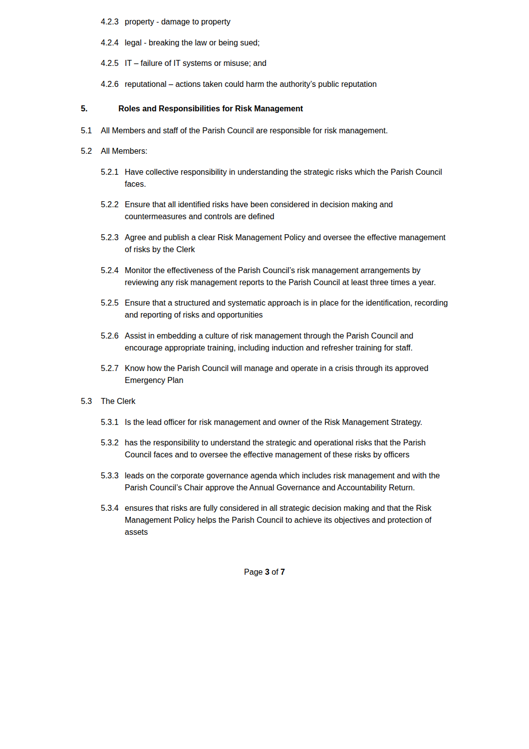4.2.3
property - damage to property
4.2.4
legal - breaking the law or being sued;
4.2.5
IT – failure of IT systems or misuse; and
4.2.6
reputational – actions taken could harm the authority’s public reputation
5. Roles and Responsibilities for Risk Management
5.1
All Members and staff of the Parish Council are responsible for risk management.
5.2
All Members:
5.2.1
Have collective responsibility in understanding the strategic risks which the Parish Council faces.
5.2.2
Ensure that all identified risks have been considered in decision making and countermeasures and controls are defined
5.2.3
Agree and publish a clear Risk Management Policy and oversee the effective management of risks by the Clerk
5.2.4
Monitor the effectiveness of the Parish Council’s risk management arrangements by reviewing any risk management reports to the Parish Council at least three times a year.
5.2.5
Ensure that a structured and systematic approach is in place for the identification, recording and reporting of risks and opportunities
5.2.6
Assist in embedding a culture of risk management through the Parish Council and encourage appropriate training, including induction and refresher training for staff.
5.2.7
Know how the Parish Council will manage and operate in a crisis through its approved Emergency Plan
5.3
The Clerk
5.3.1
Is the lead officer for risk management and owner of the Risk Management Strategy.
5.3.2
has the responsibility to understand the strategic and operational risks that the Parish Council faces and to oversee the effective management of these risks by officers
5.3.3
leads on the corporate governance agenda which includes risk management and with the Parish Council’s Chair approve the Annual Governance and Accountability Return.
5.3.4
ensures that risks are fully considered in all strategic decision making and that the Risk Management Policy helps the Parish Council to achieve its objectives and protection of assets
Page 3 of 7